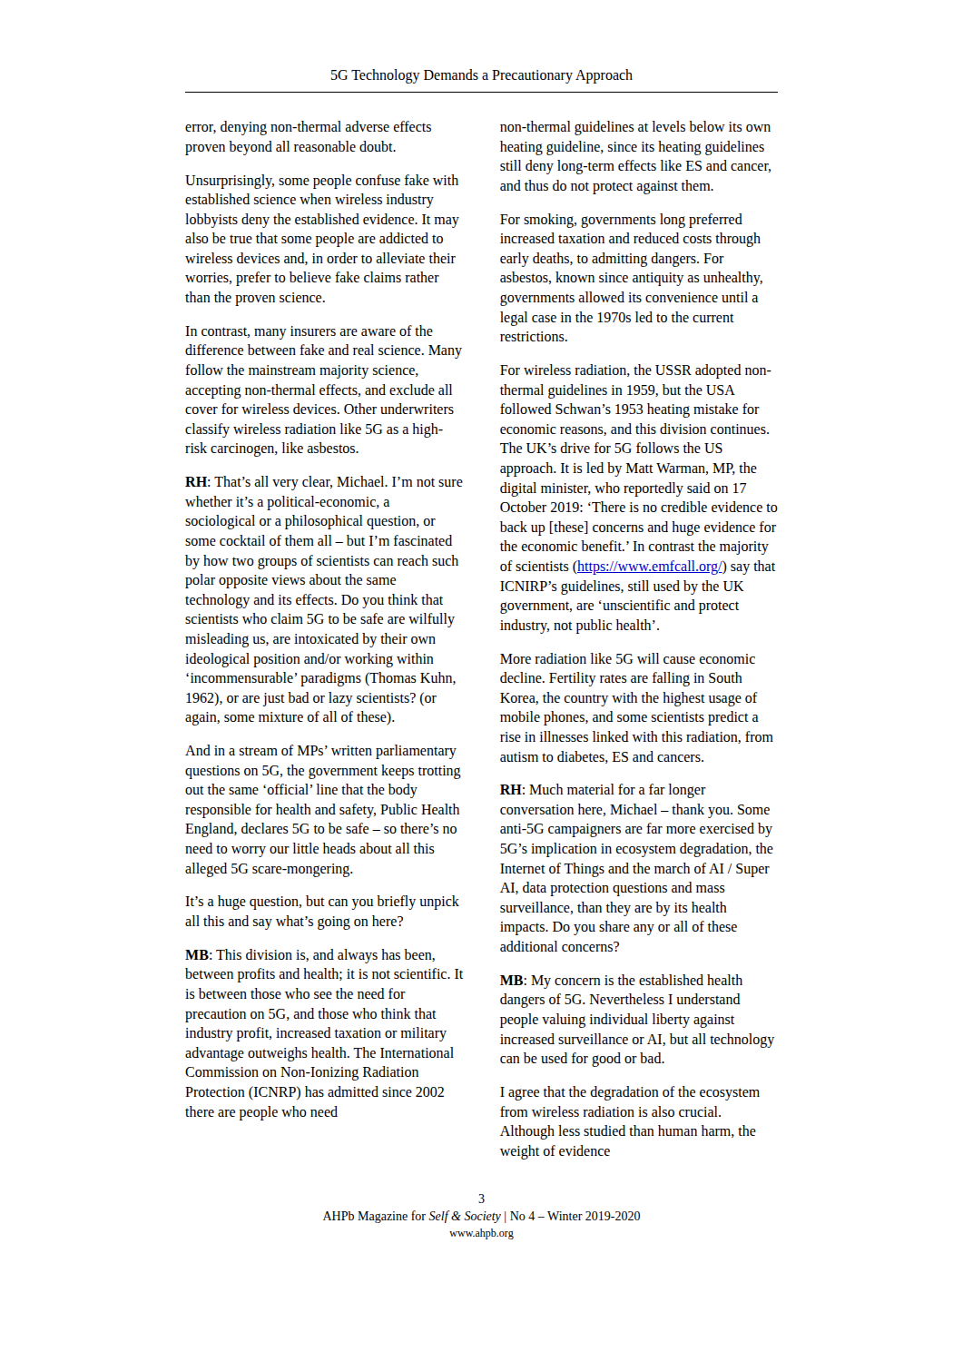5G Technology Demands a Precautionary Approach
error, denying non-thermal adverse effects proven beyond all reasonable doubt.
Unsurprisingly, some people confuse fake with established science when wireless industry lobbyists deny the established evidence. It may also be true that some people are addicted to wireless devices and, in order to alleviate their worries, prefer to believe fake claims rather than the proven science.
In contrast, many insurers are aware of the difference between fake and real science. Many follow the mainstream majority science, accepting non-thermal effects, and exclude all cover for wireless devices. Other underwriters classify wireless radiation like 5G as a high-risk carcinogen, like asbestos.
RH: That’s all very clear, Michael. I’m not sure whether it’s a political-economic, a sociological or a philosophical question, or some cocktail of them all – but I’m fascinated by how two groups of scientists can reach such polar opposite views about the same technology and its effects. Do you think that scientists who claim 5G to be safe are wilfully misleading us, are intoxicated by their own ideological position and/or working within ‘incommensurable’ paradigms (Thomas Kuhn, 1962), or are just bad or lazy scientists? (or again, some mixture of all of these).
And in a stream of MPs’ written parliamentary questions on 5G, the government keeps trotting out the same ‘official’ line that the body responsible for health and safety, Public Health England, declares 5G to be safe – so there’s no need to worry our little heads about all this alleged 5G scare-mongering.
It’s a huge question, but can you briefly unpick all this and say what’s going on here?
MB: This division is, and always has been, between profits and health; it is not scientific. It is between those who see the need for precaution on 5G, and those who think that industry profit, increased taxation or military advantage outweighs health. The International Commission on Non-Ionizing Radiation Protection (ICNRP) has admitted since 2002 there are people who need
non-thermal guidelines at levels below its own heating guideline, since its heating guidelines still deny long-term effects like ES and cancer, and thus do not protect against them.
For smoking, governments long preferred increased taxation and reduced costs through early deaths, to admitting dangers. For asbestos, known since antiquity as unhealthy, governments allowed its convenience until a legal case in the 1970s led to the current restrictions.
For wireless radiation, the USSR adopted non-thermal guidelines in 1959, but the USA followed Schwan’s 1953 heating mistake for economic reasons, and this division continues. The UK’s drive for 5G follows the US approach. It is led by Matt Warman, MP, the digital minister, who reportedly said on 17 October 2019: ‘There is no credible evidence to back up [these] concerns and huge evidence for the economic benefit.’ In contrast the majority of scientists (https://www.emfcall.org/) say that ICNIRP’s guidelines, still used by the UK government, are ‘unscientific and protect industry, not public health’.
More radiation like 5G will cause economic decline. Fertility rates are falling in South Korea, the country with the highest usage of mobile phones, and some scientists predict a rise in illnesses linked with this radiation, from autism to diabetes, ES and cancers.
RH: Much material for a far longer conversation here, Michael – thank you. Some anti-5G campaigners are far more exercised by 5G’s implication in ecosystem degradation, the Internet of Things and the march of AI / Super AI, data protection questions and mass surveillance, than they are by its health impacts. Do you share any or all of these additional concerns?
MB: My concern is the established health dangers of 5G. Nevertheless I understand people valuing individual liberty against increased surveillance or AI, but all technology can be used for good or bad.
I agree that the degradation of the ecosystem from wireless radiation is also crucial. Although less studied than human harm, the weight of evidence
3 AHPb Magazine for Self & Society | No 4 – Winter 2019-2020
www.ahpb.org